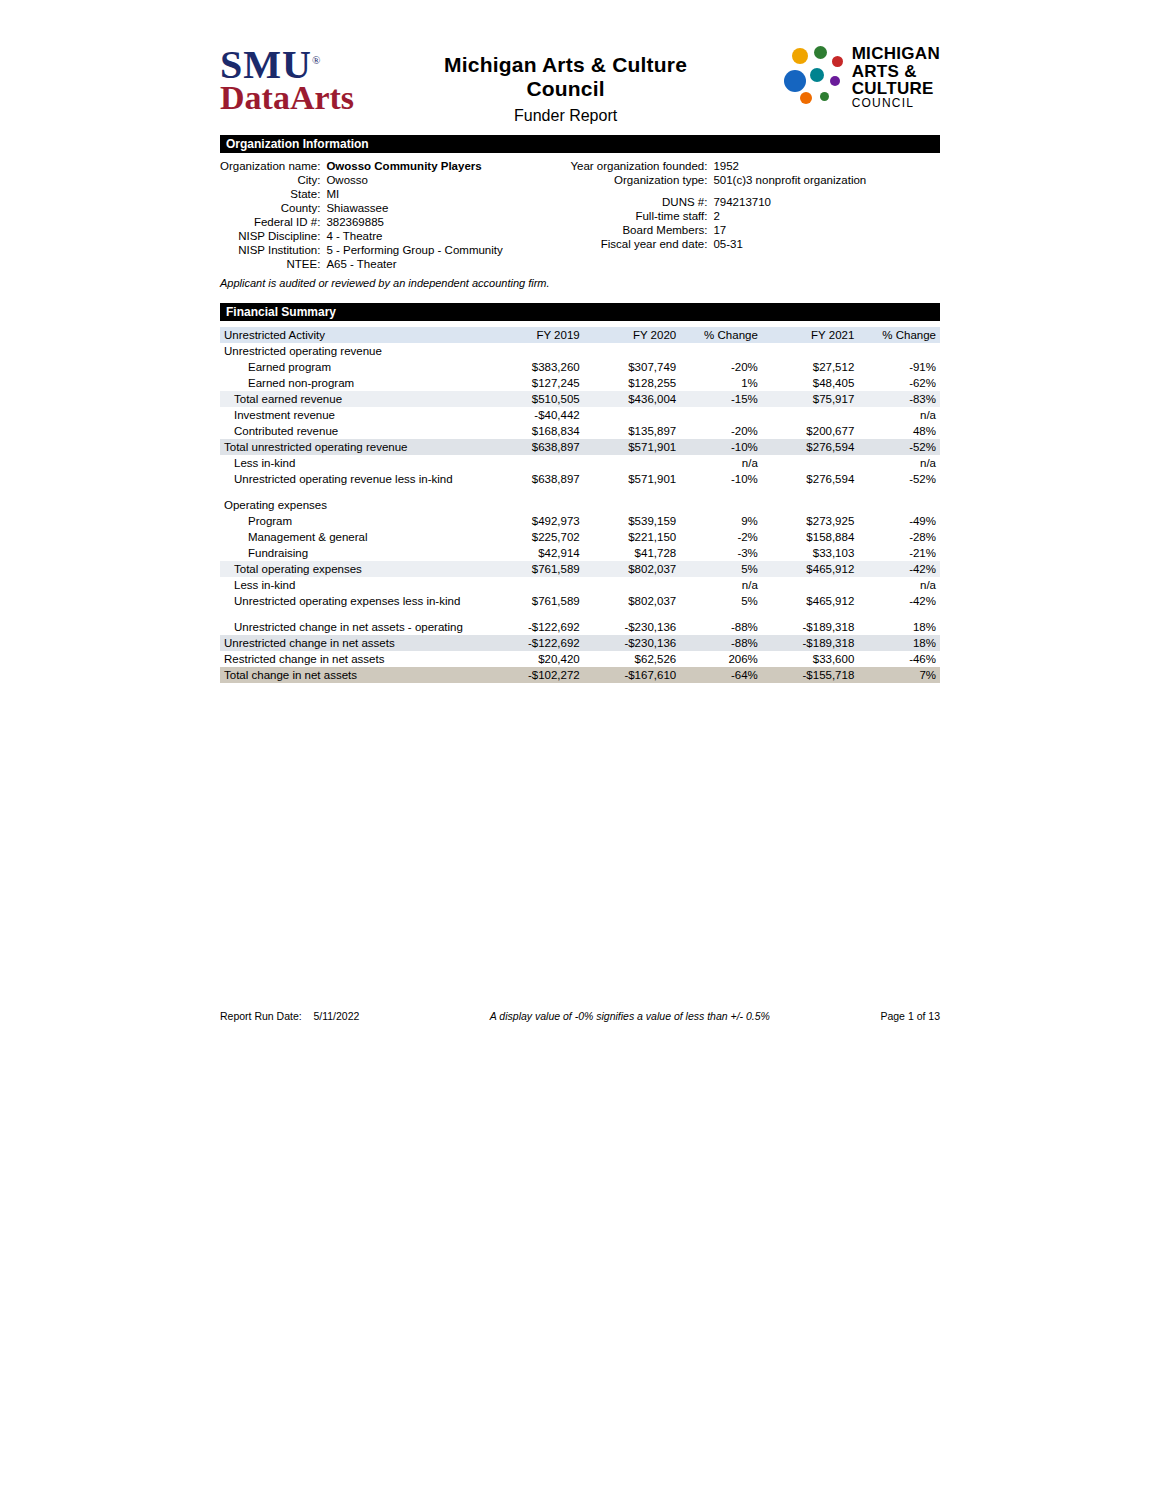SMU®
DataArts
Michigan Arts & Culture Council
Funder Report
MICHIGAN
ARTS &
CULTURE
COUNCIL
Organization Information
| Organization name: | Owosso Community Players |
| City: | Owosso |
| State: | MI |
| County: | Shiawassee |
| Federal ID #: | 382369885 |
| NISP Discipline: | 4 - Theatre |
| NISP Institution: | 5 - Performing Group - Community |
| NTEE: | A65 - Theater |
| Year organization founded: | 1952 |
| Organization type: | 501(c)3 nonprofit organization |
| DUNS #: | 794213710 |
| Full-time staff: | 2 |
| Board Members: | 17 |
| Fiscal year end date: | 05-31 |
Applicant is audited or reviewed by an independent accounting firm.
Financial Summary
| Unrestricted Activity | FY 2019 | FY 2020 | % Change | FY 2021 | % Change |
| --- | --- | --- | --- | --- | --- |
| Unrestricted operating revenue | | | | | |
| Earned program | $383,260 | $307,749 | -20% | $27,512 | -91% |
| Earned non-program | $127,245 | $128,255 | 1% | $48,405 | -62% |
| Total earned revenue | $510,505 | $436,004 | -15% | $75,917 | -83% |
| Investment revenue | -$40,442 | | | | n/a |
| Contributed revenue | $168,834 | $135,897 | -20% | $200,677 | 48% |
| Total unrestricted operating revenue | $638,897 | $571,901 | -10% | $276,594 | -52% |
| Less in-kind | | | n/a | | n/a |
| Unrestricted operating revenue less in-kind | $638,897 | $571,901 | -10% | $276,594 | -52% |
| Operating expenses | | | | | |
| Program | $492,973 | $539,159 | 9% | $273,925 | -49% |
| Management & general | $225,702 | $221,150 | -2% | $158,884 | -28% |
| Fundraising | $42,914 | $41,728 | -3% | $33,103 | -21% |
| Total operating expenses | $761,589 | $802,037 | 5% | $465,912 | -42% |
| Less in-kind | | | n/a | | n/a |
| Unrestricted operating expenses less in-kind | $761,589 | $802,037 | 5% | $465,912 | -42% |
| Unrestricted change in net assets - operating | -$122,692 | -$230,136 | -88% | -$189,318 | 18% |
| Unrestricted change in net assets | -$122,692 | -$230,136 | -88% | -$189,318 | 18% |
| Restricted change in net assets | $20,420 | $62,526 | 206% | $33,600 | -46% |
| Total change in net assets | -$102,272 | -$167,610 | -64% | -$155,718 | 7% |
Report Run Date: 5/11/2022
A display value of -0% signifies a value of less than +/- 0.5%
Page 1 of 13